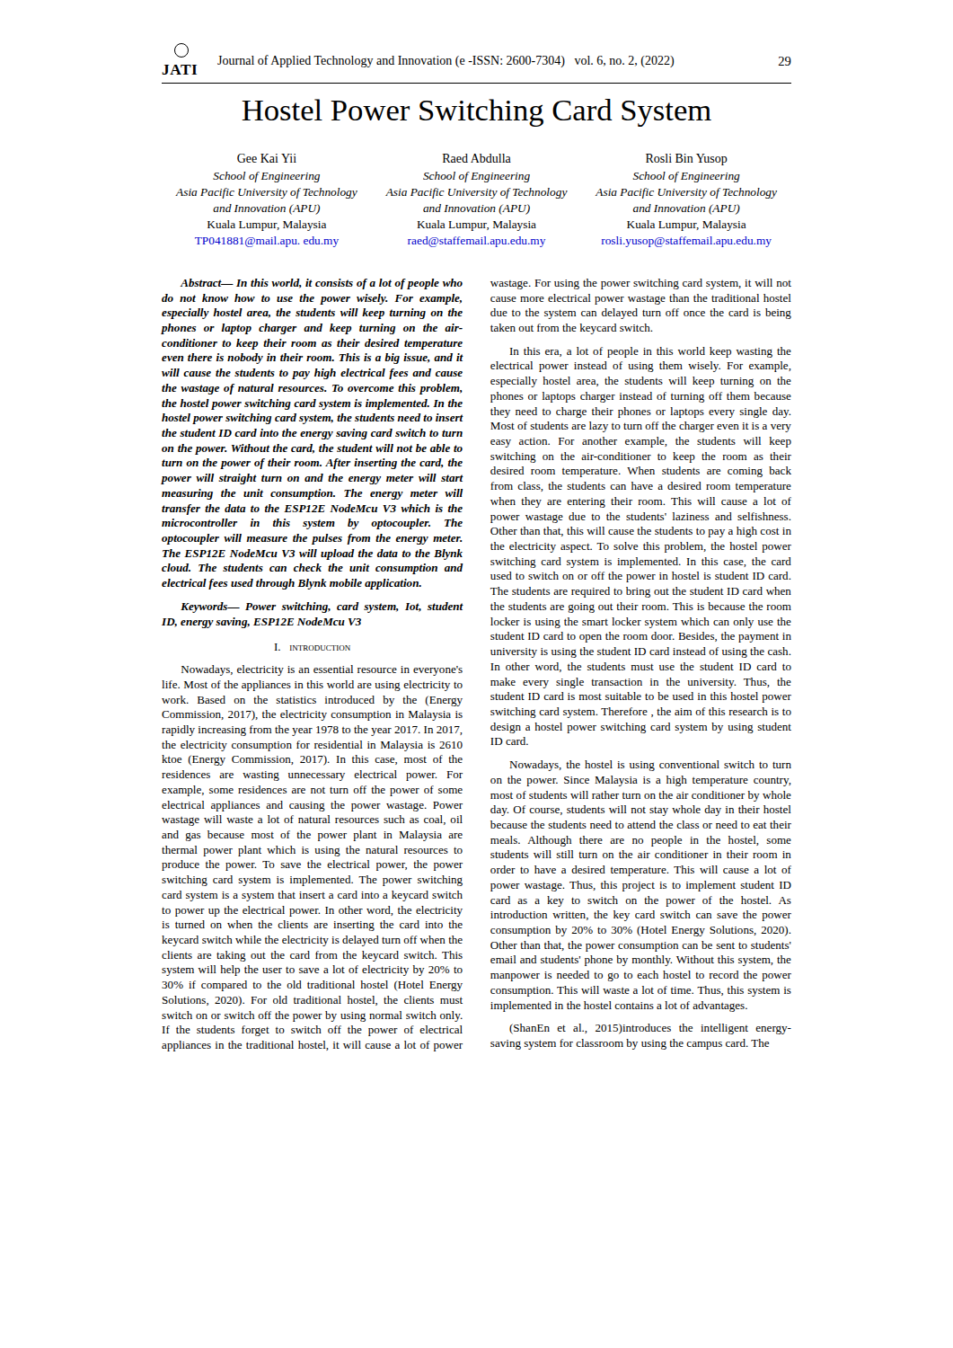JATI
Journal of Applied Technology and Innovation (e -ISSN: 2600-7304) vol. 6, no. 2, (2022)
29
Hostel Power Switching Card System
Gee Kai Yii
School of Engineering
Asia Pacific University of Technology
and Innovation (APU)
Kuala Lumpur, Malaysia
TP041881@mail.apu. edu.my
Raed Abdulla
School of Engineering
Asia Pacific University of Technology
and Innovation (APU)
Kuala Lumpur, Malaysia
raed@staffemail.apu.edu.my
Rosli Bin Yusop
School of Engineering
Asia Pacific University of Technology
and Innovation (APU)
Kuala Lumpur, Malaysia
rosli.yusop@staffemail.apu.edu.my
Abstract— In this world, it consists of a lot of people who do not know how to use the power wisely. For example, especially hostel area, the students will keep turning on the phones or laptop charger and keep turning on the air-conditioner to keep their room as their desired temperature even there is nobody in their room. This is a big issue, and it will cause the students to pay high electrical fees and cause the wastage of natural resources. To overcome this problem, the hostel power switching card system is implemented. In the hostel power switching card system, the students need to insert the student ID card into the energy saving card switch to turn on the power. Without the card, the student will not be able to turn on the power of their room. After inserting the card, the power will straight turn on and the energy meter will start measuring the unit consumption. The energy meter will transfer the data to the ESP12E NodeMcu V3 which is the microcontroller in this system by optocoupler. The optocoupler will measure the pulses from the energy meter. The ESP12E NodeMcu V3 will upload the data to the Blynk cloud. The students can check the unit consumption and electrical fees used through Blynk mobile application.
Keywords— Power switching, card system, Iot, student ID, energy saving, ESP12E NodeMcu V3
I. introduction
Nowadays, electricity is an essential resource in everyone's life. Most of the appliances in this world are using electricity to work. Based on the statistics introduced by the (Energy Commission, 2017), the electricity consumption in Malaysia is rapidly increasing from the year 1978 to the year 2017. In 2017, the electricity consumption for residential in Malaysia is 2610 ktoe (Energy Commission, 2017). In this case, most of the residences are wasting unnecessary electrical power. For example, some residences are not turn off the power of some electrical appliances and causing the power wastage. Power wastage will waste a lot of natural resources such as coal, oil and gas because most of the power plant in Malaysia are thermal power plant which is using the natural resources to produce the power. To save the electrical power, the power switching card system is implemented. The power switching card system is a system that insert a card into a keycard switch to power up the electrical power. In other word, the electricity is turned on when the clients are inserting the card into the keycard switch while the electricity is delayed turn off when the clients are taking out the card from the keycard switch. This system will help the user to save a lot of electricity by 20% to 30% if compared to the old traditional hostel (Hotel Energy Solutions, 2020). For old traditional hostel, the clients must switch on or switch off the power by using normal switch only. If the students forget to switch off the power of electrical appliances in the traditional hostel, it will cause a lot of power wastage. For using the power switching card system, it will not cause more electrical power wastage than the traditional hostel due to the system can delayed turn off once the card is being taken out from the keycard switch.
In this era, a lot of people in this world keep wasting the electrical power instead of using them wisely. For example, especially hostel area, the students will keep turning on the phones or laptops charger instead of turning off them because they need to charge their phones or laptops every single day. Most of students are lazy to turn off the charger even it is a very easy action. For another example, the students will keep switching on the air-conditioner to keep the room as their desired room temperature. When students are coming back from class, the students can have a desired room temperature when they are entering their room. This will cause a lot of power wastage due to the students' laziness and selfishness. Other than that, this will cause the students to pay a high cost in the electricity aspect. To solve this problem, the hostel power switching card system is implemented. In this case, the card used to switch on or off the power in hostel is student ID card. The students are required to bring out the student ID card when the students are going out their room. This is because the room locker is using the smart locker system which can only use the student ID card to open the room door. Besides, the payment in university is using the student ID card instead of using the cash. In other word, the students must use the student ID card to make every single transaction in the university. Thus, the student ID card is most suitable to be used in this hostel power switching card system. Therefore , the aim of this research is to design a hostel power switching card system by using student ID card.
Nowadays, the hostel is using conventional switch to turn on the power. Since Malaysia is a high temperature country, most of students will rather turn on the air conditioner by whole day. Of course, students will not stay whole day in their hostel because the students need to attend the class or need to eat their meals. Although there are no people in the hostel, some students will still turn on the air conditioner in their room in order to have a desired temperature. This will cause a lot of power wastage. Thus, this project is to implement student ID card as a key to switch on the power of the hostel. As introduction written, the key card switch can save the power consumption by 20% to 30% (Hotel Energy Solutions, 2020). Other than that, the power consumption can be sent to students' email and students' phone by monthly. Without this system, the manpower is needed to go to each hostel to record the power consumption. This will waste a lot of time. Thus, this system is implemented in the hostel contains a lot of advantages.
(ShanEn et al., 2015)introduces the intelligent energy-saving system for classroom by using the campus card. The